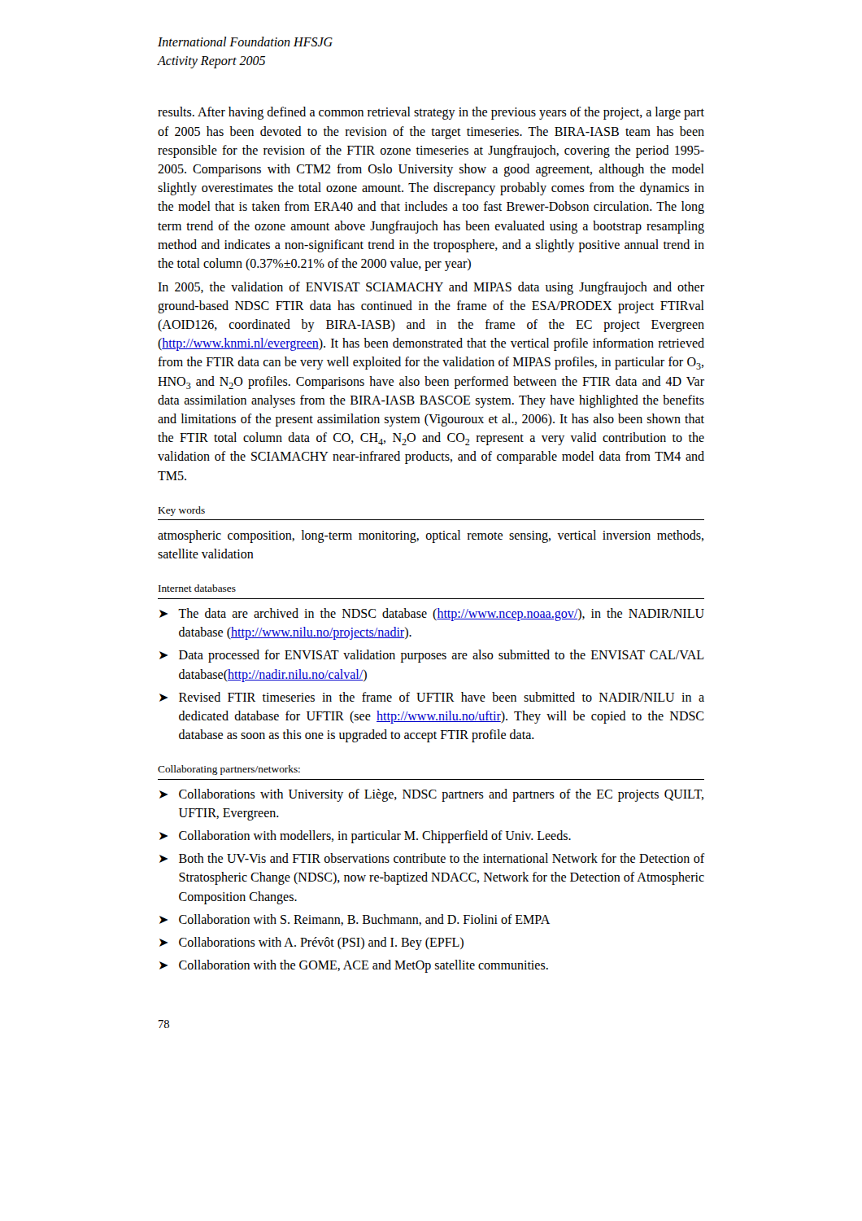International Foundation HFSJG
Activity Report 2005
results. After having defined a common retrieval strategy in the previous years of the project, a large part of 2005 has been devoted to the revision of the target timeseries. The BIRA-IASB team has been responsible for the revision of the FTIR ozone timeseries at Jungfraujoch, covering the period 1995-2005. Comparisons with CTM2 from Oslo University show a good agreement, although the model slightly overestimates the total ozone amount. The discrepancy probably comes from the dynamics in the model that is taken from ERA40 and that includes a too fast Brewer-Dobson circulation. The long term trend of the ozone amount above Jungfraujoch has been evaluated using a bootstrap resampling method and indicates a non-significant trend in the troposphere, and a slightly positive annual trend in the total column (0.37%±0.21% of the 2000 value, per year)
In 2005, the validation of ENVISAT SCIAMACHY and MIPAS data using Jungfraujoch and other ground-based NDSC FTIR data has continued in the frame of the ESA/PRODEX project FTIRval (AOID126, coordinated by BIRA-IASB) and in the frame of the EC project Evergreen (http://www.knmi.nl/evergreen). It has been demonstrated that the vertical profile information retrieved from the FTIR data can be very well exploited for the validation of MIPAS profiles, in particular for O3, HNO3 and N2O profiles. Comparisons have also been performed between the FTIR data and 4D Var data assimilation analyses from the BIRA-IASB BASCOE system. They have highlighted the benefits and limitations of the present assimilation system (Vigouroux et al., 2006). It has also been shown that the FTIR total column data of CO, CH4, N2O and CO2 represent a very valid contribution to the validation of the SCIAMACHY near-infrared products, and of comparable model data from TM4 and TM5.
Key words
atmospheric composition, long-term monitoring, optical remote sensing, vertical inversion methods, satellite validation
Internet databases
The data are archived in the NDSC database (http://www.ncep.noaa.gov/), in the NADIR/NILU database (http://www.nilu.no/projects/nadir).
Data processed for ENVISAT validation purposes are also submitted to the ENVISAT CAL/VAL database(http://nadir.nilu.no/calval/)
Revised FTIR timeseries in the frame of UFTIR have been submitted to NADIR/NILU in a dedicated database for UFTIR (see http://www.nilu.no/uftir). They will be copied to the NDSC database as soon as this one is upgraded to accept FTIR profile data.
Collaborating partners/networks:
Collaborations with University of Liège, NDSC partners and partners of the EC projects QUILT, UFTIR, Evergreen.
Collaboration with modellers, in particular M. Chipperfield of Univ. Leeds.
Both the UV-Vis and FTIR observations contribute to the international Network for the Detection of Stratospheric Change (NDSC), now re-baptized NDACC, Network for the Detection of Atmospheric Composition Changes.
Collaboration with S. Reimann, B. Buchmann, and D. Fiolini of EMPA
Collaborations with A. Prévôt (PSI) and I. Bey (EPFL)
Collaboration with the GOME, ACE and MetOp satellite communities.
78